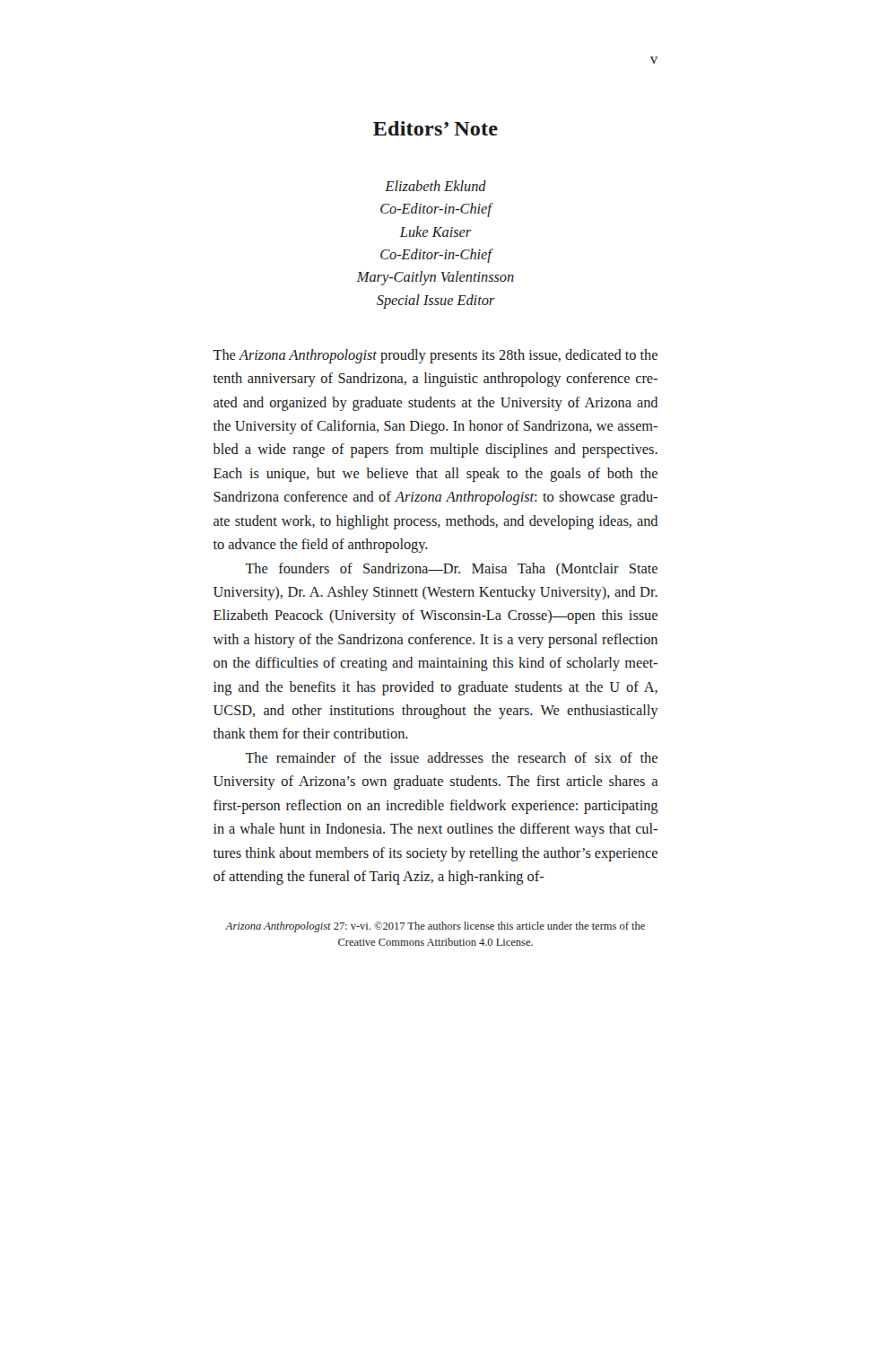v
Editors’ Note
Elizabeth Eklund
Co-Editor-in-Chief
Luke Kaiser
Co-Editor-in-Chief
Mary-Caitlyn Valentinsson
Special Issue Editor
The Arizona Anthropologist proudly presents its 28th issue, dedicated to the tenth anniversary of Sandrizona, a linguistic anthropology conference created and organized by graduate students at the University of Arizona and the University of California, San Diego. In honor of Sandrizona, we assembled a wide range of papers from multiple disciplines and perspectives. Each is unique, but we believe that all speak to the goals of both the Sandrizona conference and of Arizona Anthropologist: to showcase graduate student work, to highlight process, methods, and developing ideas, and to advance the field of anthropology.
The founders of Sandrizona—Dr. Maisa Taha (Montclair State University), Dr. A. Ashley Stinnett (Western Kentucky University), and Dr. Elizabeth Peacock (University of Wisconsin-La Crosse)—open this issue with a history of the Sandrizona conference. It is a very personal reflection on the difficulties of creating and maintaining this kind of scholarly meeting and the benefits it has provided to graduate students at the U of A, UCSD, and other institutions throughout the years. We enthusiastically thank them for their contribution.
The remainder of the issue addresses the research of six of the University of Arizona’s own graduate students. The first article shares a first-person reflection on an incredible fieldwork experience: participating in a whale hunt in Indonesia. The next outlines the different ways that cultures think about members of its society by retelling the author’s experience of attending the funeral of Tariq Aziz, a high-ranking of-
Arizona Anthropologist 27: v-vi. ©2017 The authors license this article under the terms of the Creative Commons Attribution 4.0 License.